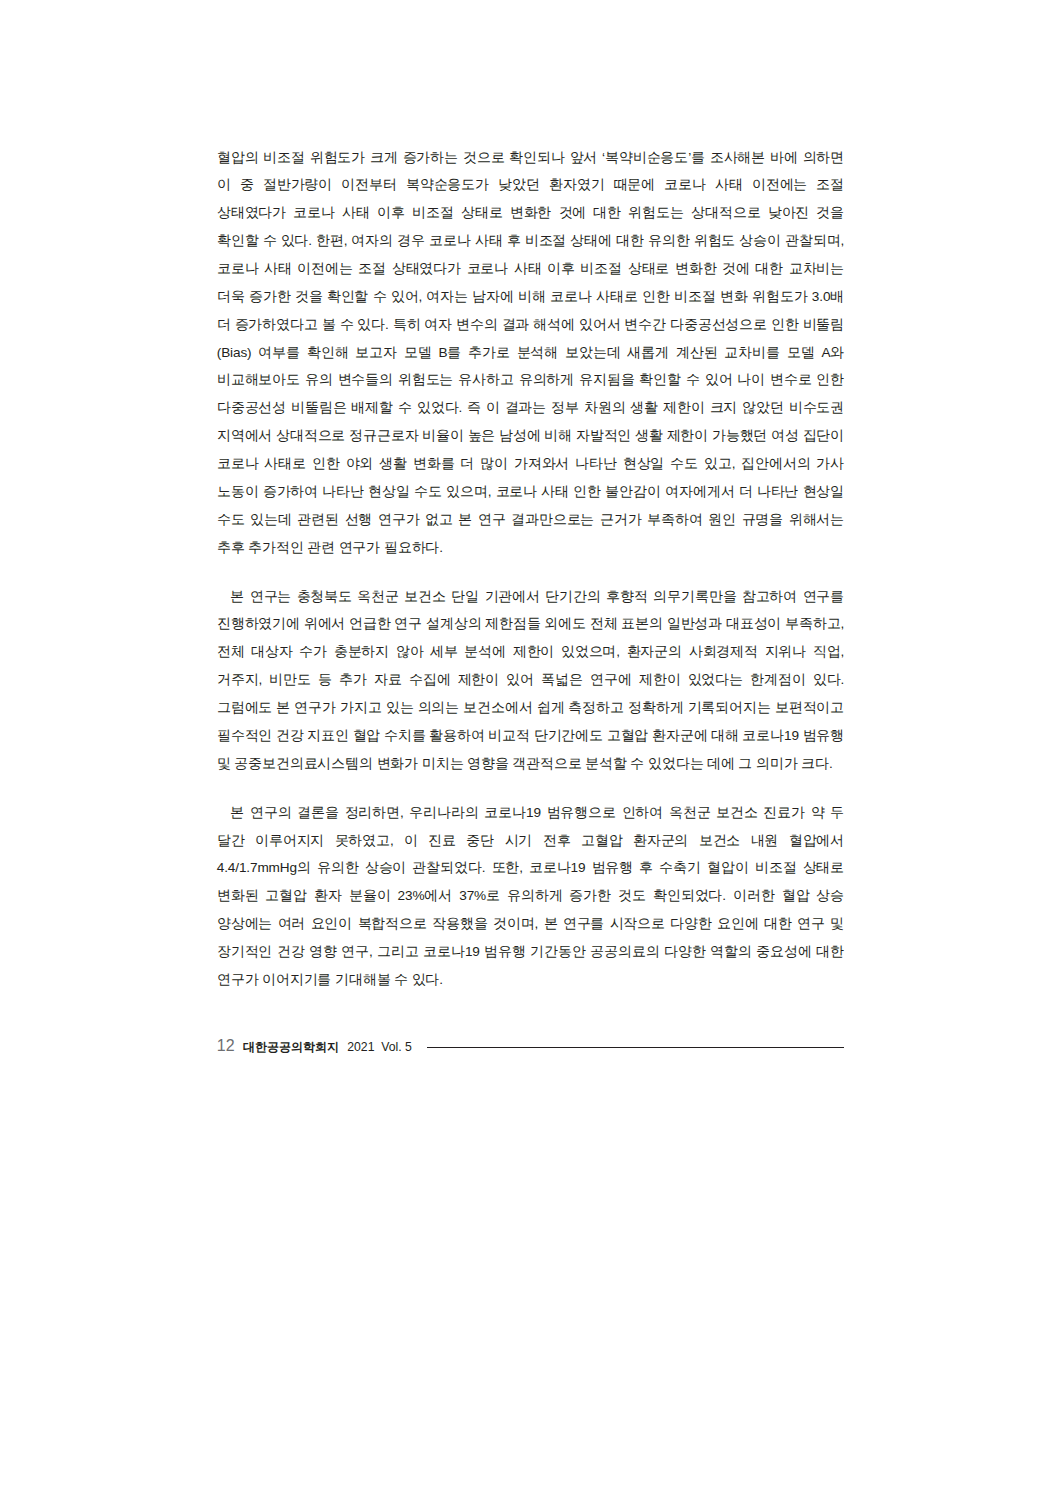혈압의 비조절 위험도가 크게 증가하는 것으로 확인되나 앞서 ‘복약비순응도’를 조사해본 바에 의하면 이 중 절반가량이 이전부터 복약순응도가 낮았던 환자였기 때문에 코로나 사태 이전에는 조절 상태였다가 코로나 사태 이후 비조절 상태로 변화한 것에 대한 위험도는 상대적으로 낮아진 것을 확인할 수 있다. 한편, 여자의 경우 코로나 사태 후 비조절 상태에 대한 유의한 위험도 상승이 관찰되며, 코로나 사태 이전에는 조절 상태였다가 코로나 사태 이후 비조절 상태로 변화한 것에 대한 교차비는 더욱 증가한 것을 확인할 수 있어, 여자는 남자에 비해 코로나 사태로 인한 비조절 변화 위험도가 3.0배 더 증가하였다고 볼 수 있다. 특히 여자 변수의 결과 해석에 있어서 변수간 다중공선성으로 인한 비뚤림(Bias) 여부를 확인해 보고자 모델 B를 추가로 분석해 보았는데 새롭게 계산된 교차비를 모델 A와 비교해보아도 유의 변수들의 위험도는 유사하고 유의하게 유지됨을 확인할 수 있어 나이 변수로 인한 다중공선성 비뚤림은 배제할 수 있었다. 즉 이 결과는 정부 차원의 생활 제한이 크지 않았던 비수도권 지역에서 상대적으로 정규근로자 비율이 높은 남성에 비해 자발적인 생활 제한이 가능했던 여성 집단이 코로나 사태로 인한 야외 생활 변화를 더 많이 가져와서 나타난 현상일 수도 있고, 집안에서의 가사 노동이 증가하여 나타난 현상일 수도 있으며, 코로나 사태 인한 불안감이 여자에게서 더 나타난 현상일 수도 있는데 관련된 선행 연구가 없고 본 연구 결과만으로는 근거가 부족하여 원인 규명을 위해서는 추후 추가적인 관련 연구가 필요하다.
본 연구는 충청북도 옥천군 보건소 단일 기관에서 단기간의 후향적 의무기록만을 참고하여 연구를 진행하였기에 위에서 언급한 연구 설계상의 제한점들 외에도 전체 표본의 일반성과 대표성이 부족하고, 전체 대상자 수가 충분하지 않아 세부 분석에 제한이 있었으며, 환자군의 사회경제적 지위나 직업, 거주지, 비만도 등 추가 자료 수집에 제한이 있어 폭넓은 연구에 제한이 있었다는 한계점이 있다. 그럼에도 본 연구가 가지고 있는 의의는 보건소에서 쉽게 측정하고 정확하게 기록되어지는 보편적이고 필수적인 건강 지표인 혈압 수치를 활용하여 비교적 단기간에도 고혈압 환자군에 대해 코로나19 범유행 및 공중보건의료시스템의 변화가 미치는 영향을 객관적으로 분석할 수 있었다는 데에 그 의미가 크다.
본 연구의 결론을 정리하면, 우리나라의 코로나19 범유행으로 인하여 옥천군 보건소 진료가 약 두 달간 이루어지지 못하였고, 이 진료 중단 시기 전후 고혈압 환자군의 보건소 내원 혈압에서 4.4/1.7mmHg의 유의한 상승이 관찰되었다. 또한, 코로나19 범유행 후 수축기 혈압이 비조절 상태로 변화된 고혈압 환자 분율이 23%에서 37%로 유의하게 증가한 것도 확인되었다. 이러한 혈압 상승 양상에는 여러 요인이 복합적으로 작용했을 것이며, 본 연구를 시작으로 다양한 요인에 대한 연구 및 장기적인 건강 영향 연구, 그리고 코로나19 범유행 기간동안 공공의료의 다양한 역할의 중요성에 대한 연구가 이어지기를 기대해볼 수 있다.
12 대한공공의학회지 2021 Vol. 5